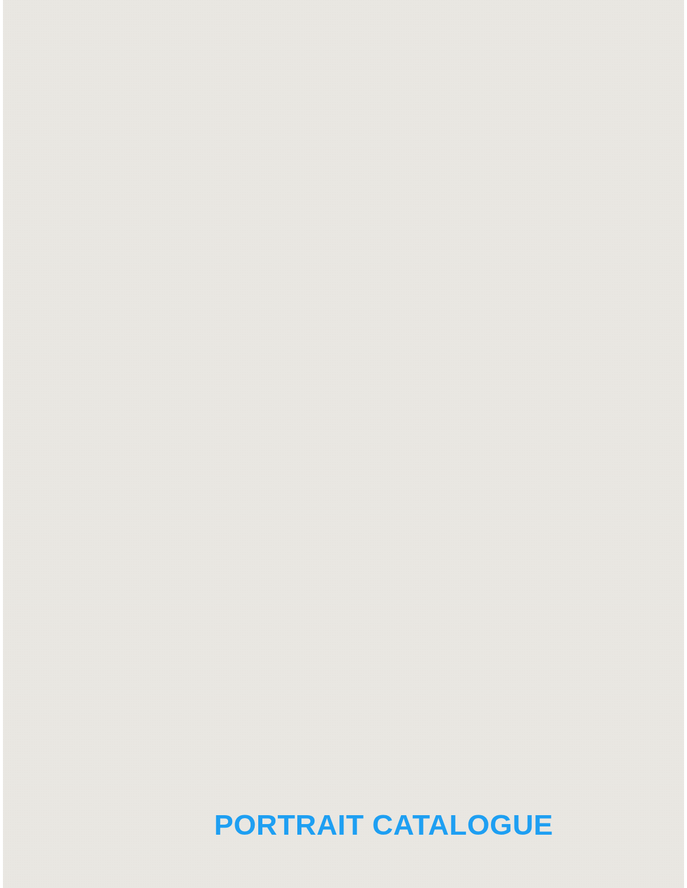PORTRAIT CATALOGUE